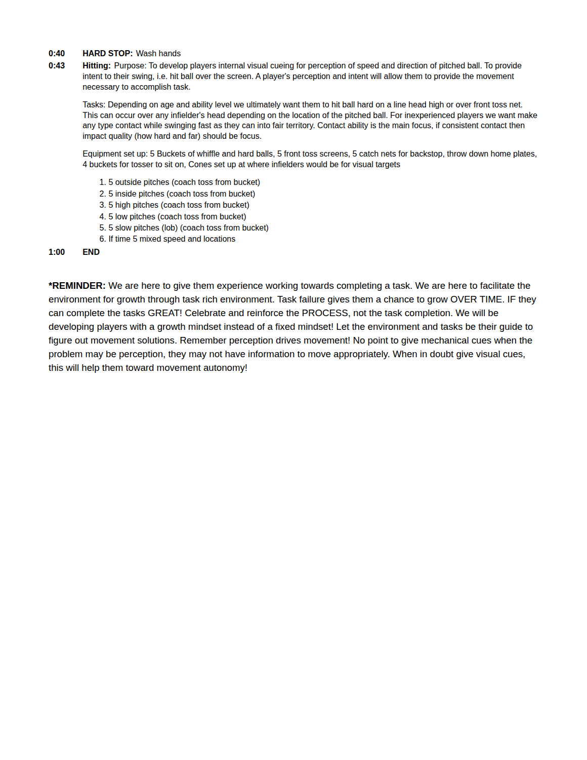0:40
HARD STOP: Wash hands
0:43
Hitting: Purpose: To develop players internal visual cueing for perception of speed and direction of pitched ball. To provide intent to their swing, i.e. hit ball over the screen. A player's perception and intent will allow them to provide the movement necessary to accomplish task.
Tasks: Depending on age and ability level we ultimately want them to hit ball hard on a line head high or over front toss net. This can occur over any infielder's head depending on the location of the pitched ball. For inexperienced players we want make any type contact while swinging fast as they can into fair territory. Contact ability is the main focus, if consistent contact then impact quality (how hard and far) should be focus.
Equipment set up: 5 Buckets of whiffle and hard balls, 5 front toss screens, 5 catch nets for backstop, throw down home plates, 4 buckets for tosser to sit on, Cones set up at where infielders would be for visual targets
5 outside pitches (coach toss from bucket)
5 inside pitches (coach toss from bucket)
5 high pitches (coach toss from bucket)
5 low pitches (coach toss from bucket)
5 slow pitches (lob) (coach toss from bucket)
If time 5 mixed speed and locations
1:00
END
*REMINDER: We are here to give them experience working towards completing a task. We are here to facilitate the environment for growth through task rich environment. Task failure gives them a chance to grow OVER TIME. IF they can complete the tasks GREAT! Celebrate and reinforce the PROCESS, not the task completion. We will be developing players with a growth mindset instead of a fixed mindset! Let the environment and tasks be their guide to figure out movement solutions. Remember perception drives movement! No point to give mechanical cues when the problem may be perception, they may not have information to move appropriately. When in doubt give visual cues, this will help them toward movement autonomy!